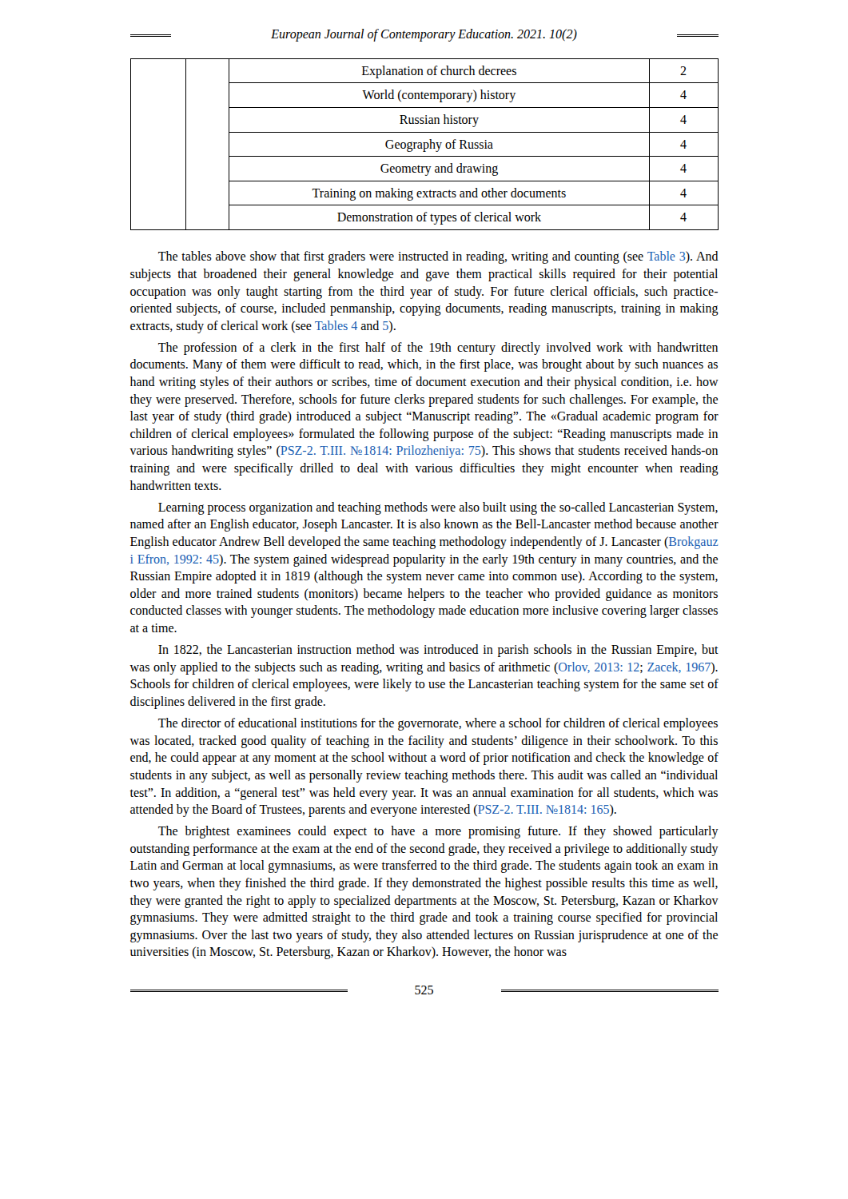European Journal of Contemporary Education. 2021. 10(2)
| | | Explanation of church decrees | 2 |
| World (contemporary) history | 4 |
| Russian history | 4 |
| Geography of Russia | 4 |
| Geometry and drawing | 4 |
| Training on making extracts and other documents | 4 |
| Demonstration of types of clerical work | 4 |
The tables above show that first graders were instructed in reading, writing and counting (see Table 3). And subjects that broadened their general knowledge and gave them practical skills required for their potential occupation was only taught starting from the third year of study. For future clerical officials, such practice-oriented subjects, of course, included penmanship, copying documents, reading manuscripts, training in making extracts, study of clerical work (see Tables 4 and 5).
The profession of a clerk in the first half of the 19th century directly involved work with handwritten documents. Many of them were difficult to read, which, in the first place, was brought about by such nuances as hand writing styles of their authors or scribes, time of document execution and their physical condition, i.e. how they were preserved. Therefore, schools for future clerks prepared students for such challenges. For example, the last year of study (third grade) introduced a subject “Manuscript reading”. The «Gradual academic program for children of clerical employees» formulated the following purpose of the subject: “Reading manuscripts made in various handwriting styles” (PSZ-2. T.III. №1814: Prilozheniya: 75). This shows that students received hands-on training and were specifically drilled to deal with various difficulties they might encounter when reading handwritten texts.
Learning process organization and teaching methods were also built using the so-called Lancasterian System, named after an English educator, Joseph Lancaster. It is also known as the Bell-Lancaster method because another English educator Andrew Bell developed the same teaching methodology independently of J. Lancaster (Brokgauz i Efron, 1992: 45). The system gained widespread popularity in the early 19th century in many countries, and the Russian Empire adopted it in 1819 (although the system never came into common use). According to the system, older and more trained students (monitors) became helpers to the teacher who provided guidance as monitors conducted classes with younger students. The methodology made education more inclusive covering larger classes at a time.
In 1822, the Lancasterian instruction method was introduced in parish schools in the Russian Empire, but was only applied to the subjects such as reading, writing and basics of arithmetic (Orlov, 2013: 12; Zacek, 1967). Schools for children of clerical employees, were likely to use the Lancasterian teaching system for the same set of disciplines delivered in the first grade.
The director of educational institutions for the governorate, where a school for children of clerical employees was located, tracked good quality of teaching in the facility and students’ diligence in their schoolwork. To this end, he could appear at any moment at the school without a word of prior notification and check the knowledge of students in any subject, as well as personally review teaching methods there. This audit was called an “individual test”. In addition, a “general test” was held every year. It was an annual examination for all students, which was attended by the Board of Trustees, parents and everyone interested (PSZ-2. T.III. №1814: 165).
The brightest examinees could expect to have a more promising future. If they showed particularly outstanding performance at the exam at the end of the second grade, they received a privilege to additionally study Latin and German at local gymnasiums, as were transferred to the third grade. The students again took an exam in two years, when they finished the third grade. If they demonstrated the highest possible results this time as well, they were granted the right to apply to specialized departments at the Moscow, St. Petersburg, Kazan or Kharkov gymnasiums. They were admitted straight to the third grade and took a training course specified for provincial gymnasiums. Over the last two years of study, they also attended lectures on Russian jurisprudence at one of the universities (in Moscow, St. Petersburg, Kazan or Kharkov). However, the honor was
525